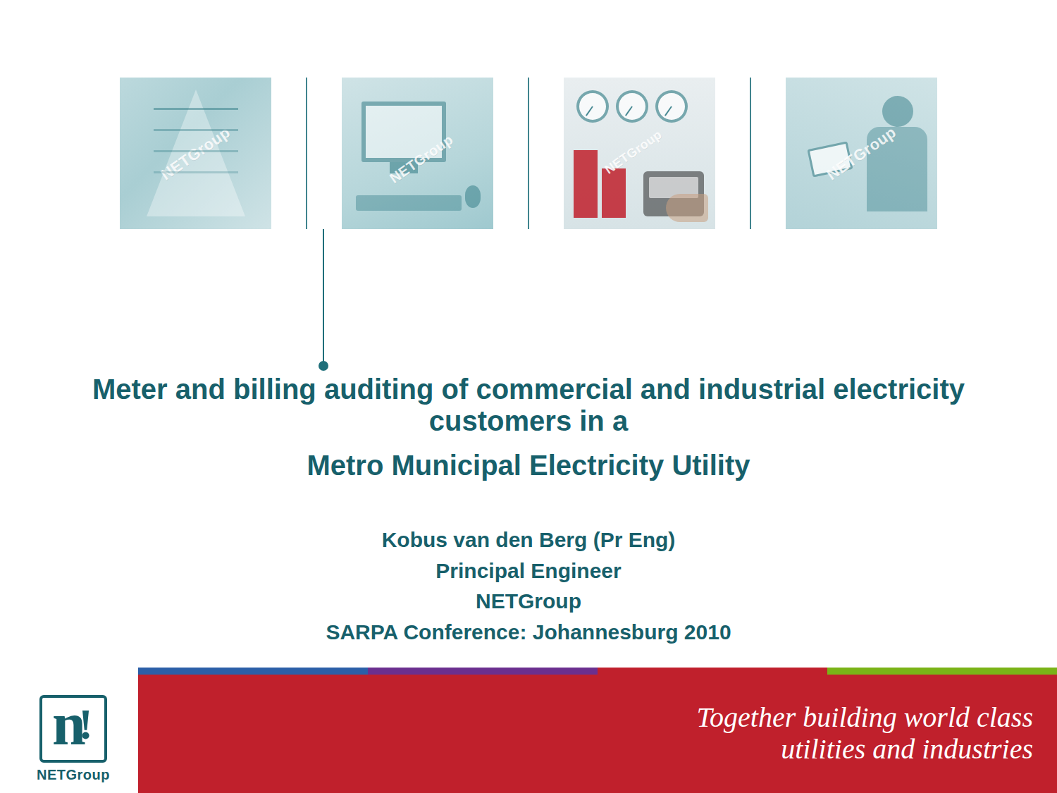NETGroup
NETGroup
NETGroup
Energy & Revenue
Management
NETGroup
Meter and billing auditing of commercial and industrial electricity customers in a
Metro Municipal Electricity Utility
Kobus van den Berg (Pr Eng)
Principal Engineer
NETGroup
SARPA Conference: Johannesburg 2010
Together building world class
utilities and industries
NETGroup